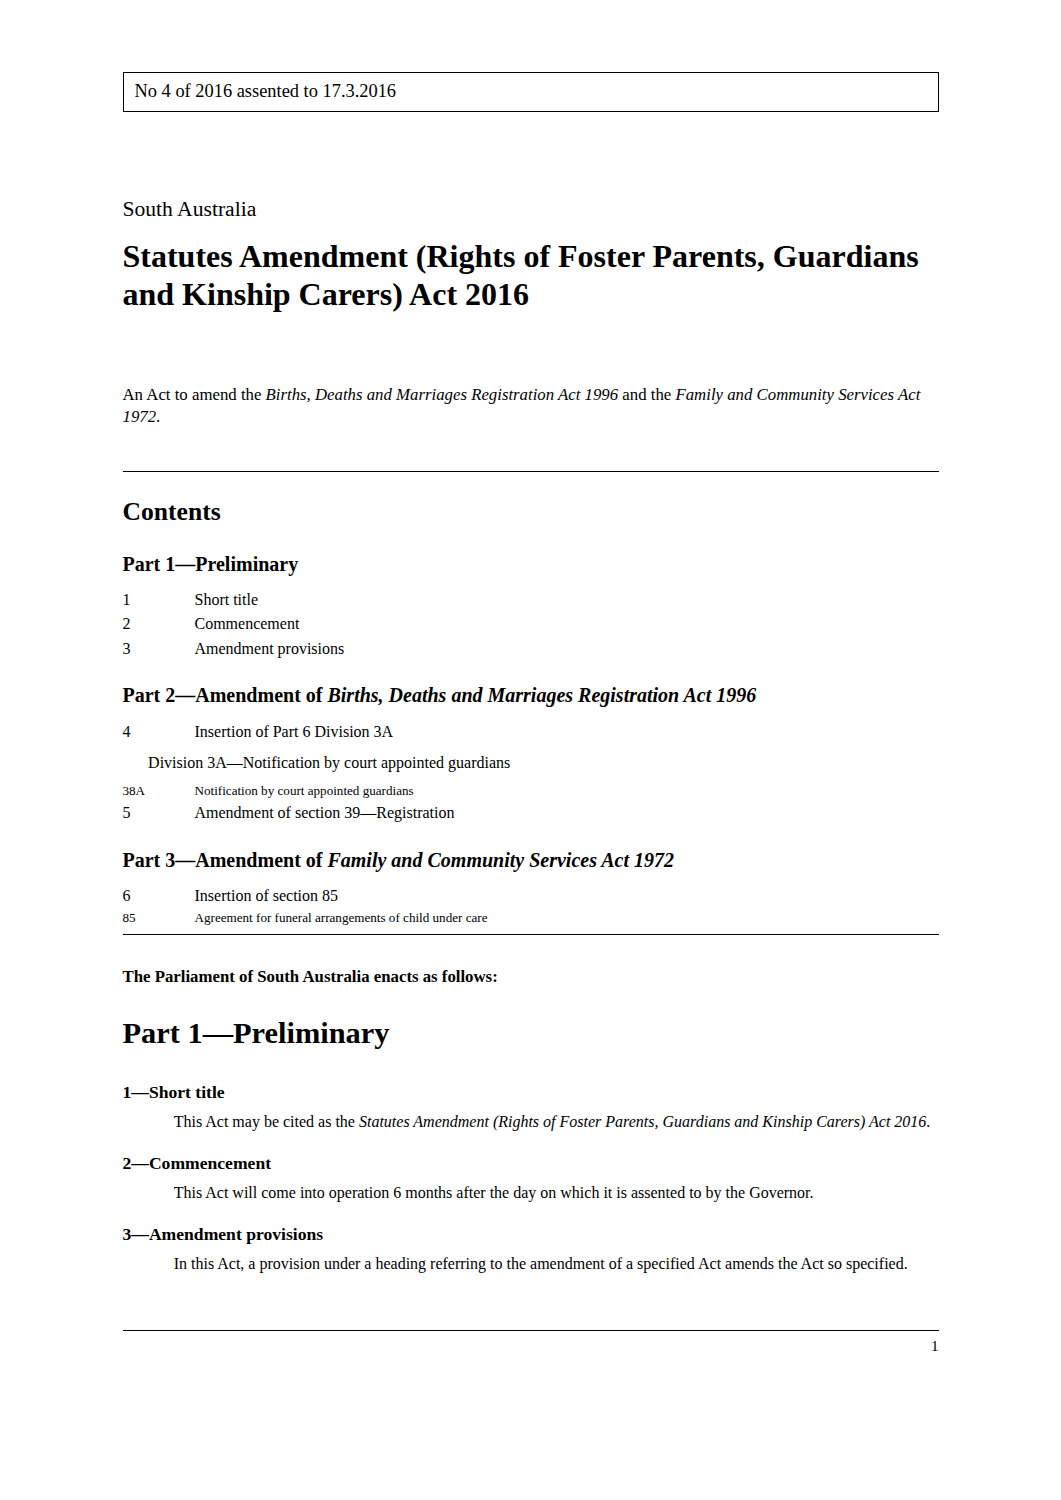No 4 of 2016 assented to 17.3.2016
South Australia
Statutes Amendment (Rights of Foster Parents, Guardians and Kinship Carers) Act 2016
An Act to amend the Births, Deaths and Marriages Registration Act 1996 and the Family and Community Services Act 1972.
Contents
Part 1—Preliminary
| 1 | Short title |
| 2 | Commencement |
| 3 | Amendment provisions |
Part 2—Amendment of Births, Deaths and Marriages Registration Act 1996
| 4 | Insertion of Part 6 Division 3A |
Division 3A—Notification by court appointed guardians
| 38A | Notification by court appointed guardians |
| 5 | Amendment of section 39—Registration |
Part 3—Amendment of Family and Community Services Act 1972
| 6 | Insertion of section 85 |
| 85 | Agreement for funeral arrangements of child under care |
The Parliament of South Australia enacts as follows:
Part 1—Preliminary
1—Short title
This Act may be cited as the Statutes Amendment (Rights of Foster Parents, Guardians and Kinship Carers) Act 2016.
2—Commencement
This Act will come into operation 6 months after the day on which it is assented to by the Governor.
3—Amendment provisions
In this Act, a provision under a heading referring to the amendment of a specified Act amends the Act so specified.
1